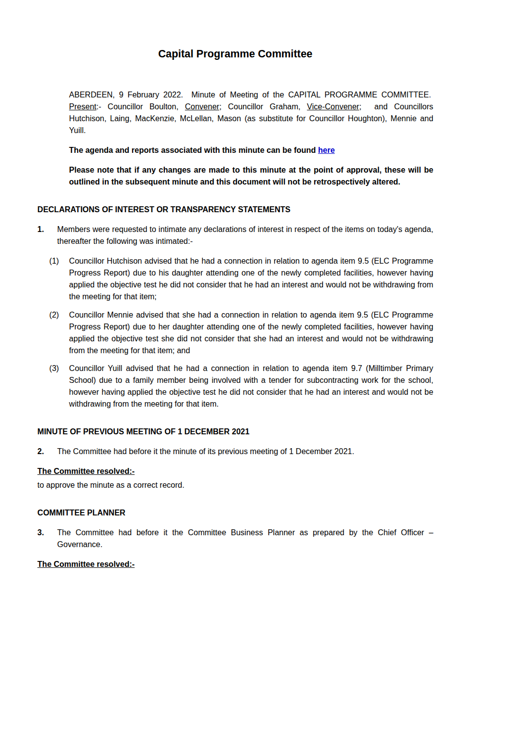Capital Programme Committee
ABERDEEN, 9 February 2022. Minute of Meeting of the CAPITAL PROGRAMME COMMITTEE. Present:- Councillor Boulton, Convener; Councillor Graham, Vice-Convener; and Councillors Hutchison, Laing, MacKenzie, McLellan, Mason (as substitute for Councillor Houghton), Mennie and Yuill.
The agenda and reports associated with this minute can be found here
Please note that if any changes are made to this minute at the point of approval, these will be outlined in the subsequent minute and this document will not be retrospectively altered.
Declarations of Interest or Transparency Statements
1.
Members were requested to intimate any declarations of interest in respect of the items on today's agenda, thereafter the following was intimated:-
(1) Councillor Hutchison advised that he had a connection in relation to agenda item 9.5 (ELC Programme Progress Report) due to his daughter attending one of the newly completed facilities, however having applied the objective test he did not consider that he had an interest and would not be withdrawing from the meeting for that item;
(2) Councillor Mennie advised that she had a connection in relation to agenda item 9.5 (ELC Programme Progress Report) due to her daughter attending one of the newly completed facilities, however having applied the objective test she did not consider that she had an interest and would not be withdrawing from the meeting for that item; and
(3) Councillor Yuill advised that he had a connection in relation to agenda item 9.7 (Milltimber Primary School) due to a family member being involved with a tender for subcontracting work for the school, however having applied the objective test he did not consider that he had an interest and would not be withdrawing from the meeting for that item.
Minute of Previous Meeting of 1 December 2021
2.
The Committee had before it the minute of its previous meeting of 1 December 2021.
The Committee resolved:-
to approve the minute as a correct record.
Committee Planner
3.
The Committee had before it the Committee Business Planner as prepared by the Chief Officer – Governance.
The Committee resolved:-